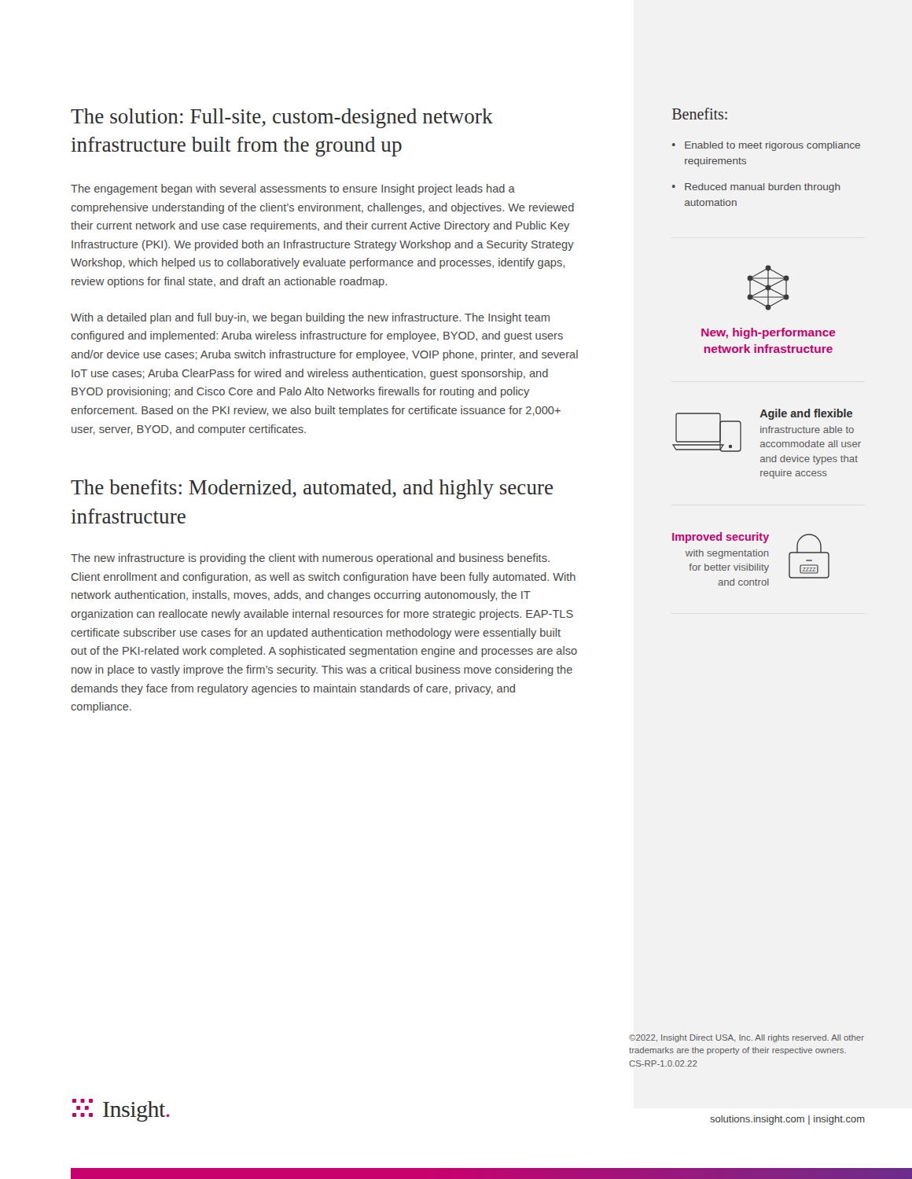The solution: Full-site, custom-designed network infrastructure built from the ground up
The engagement began with several assessments to ensure Insight project leads had a comprehensive understanding of the client’s environment, challenges, and objectives. We reviewed their current network and use case requirements, and their current Active Directory and Public Key Infrastructure (PKI). We provided both an Infrastructure Strategy Workshop and a Security Strategy Workshop, which helped us to collaboratively evaluate performance and processes, identify gaps, review options for final state, and draft an actionable roadmap.
With a detailed plan and full buy-in, we began building the new infrastructure. The Insight team configured and implemented: Aruba wireless infrastructure for employee, BYOD, and guest users and/or device use cases; Aruba switch infrastructure for employee, VOIP phone, printer, and several IoT use cases; Aruba ClearPass for wired and wireless authentication, guest sponsorship, and BYOD provisioning; and Cisco Core and Palo Alto Networks firewalls for routing and policy enforcement. Based on the PKI review, we also built templates for certificate issuance for 2,000+ user, server, BYOD, and computer certificates.
The benefits: Modernized, automated, and highly secure infrastructure
The new infrastructure is providing the client with numerous operational and business benefits. Client enrollment and configuration, as well as switch configuration have been fully automated. With network authentication, installs, moves, adds, and changes occurring autonomously, the IT organization can reallocate newly available internal resources for more strategic projects. EAP-TLS certificate subscriber use cases for an updated authentication methodology were essentially built out of the PKI-related work completed. A sophisticated segmentation engine and processes are also now in place to vastly improve the firm’s security. This was a critical business move considering the demands they face from regulatory agencies to maintain standards of care, privacy, and compliance.
Benefits:
Enabled to meet rigorous compliance requirements
Reduced manual burden through automation
New, high-performance
network infrastructure
Agile and flexible infrastructure able to accommodate all user and device types that require access
Improved security with segmentation
for better visibility
and control
••• ZZZZ
©2022, Insight Direct USA, Inc. All rights reserved. All other trademarks are the property of their respective owners.
CS-RP-1.0.02.22
Insight.
solutions.insight.com | insight.com